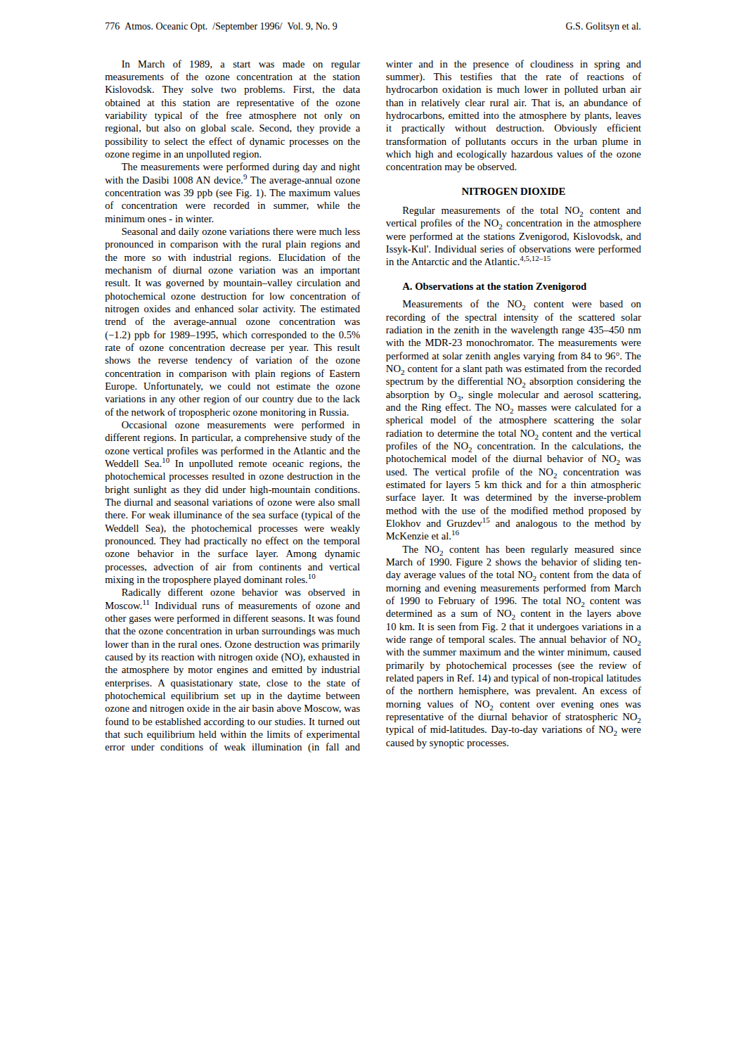776 Atmos. Oceanic Opt. /September 1996/ Vol. 9, No. 9 G.S. Golitsyn et al.
In March of 1989, a start was made on regular measurements of the ozone concentration at the station Kislovodsk. They solve two problems. First, the data obtained at this station are representative of the ozone variability typical of the free atmosphere not only on regional, but also on global scale. Second, they provide a possibility to select the effect of dynamic processes on the ozone regime in an unpolluted region.
The measurements were performed during day and night with the Dasibi 1008 AN device.9 The average-annual ozone concentration was 39 ppb (see Fig. 1). The maximum values of concentration were recorded in summer, while the minimum ones - in winter.
Seasonal and daily ozone variations there were much less pronounced in comparison with the rural plain regions and the more so with industrial regions. Elucidation of the mechanism of diurnal ozone variation was an important result. It was governed by mountain–valley circulation and photochemical ozone destruction for low concentration of nitrogen oxides and enhanced solar activity. The estimated trend of the average-annual ozone concentration was (−1.2) ppb for 1989–1995, which corresponded to the 0.5% rate of ozone concentration decrease per year. This result shows the reverse tendency of variation of the ozone concentration in comparison with plain regions of Eastern Europe. Unfortunately, we could not estimate the ozone variations in any other region of our country due to the lack of the network of tropospheric ozone monitoring in Russia.
Occasional ozone measurements were performed in different regions. In particular, a comprehensive study of the ozone vertical profiles was performed in the Atlantic and the Weddell Sea.10 In unpolluted remote oceanic regions, the photochemical processes resulted in ozone destruction in the bright sunlight as they did under high-mountain conditions. The diurnal and seasonal variations of ozone were also small there. For weak illuminance of the sea surface (typical of the Weddell Sea), the photochemical processes were weakly pronounced. They had practically no effect on the temporal ozone behavior in the surface layer. Among dynamic processes, advection of air from continents and vertical mixing in the troposphere played dominant roles.10
Radically different ozone behavior was observed in Moscow.11 Individual runs of measurements of ozone and other gases were performed in different seasons. It was found that the ozone concentration in urban surroundings was much lower than in the rural ones. Ozone destruction was primarily caused by its reaction with nitrogen oxide (NO), exhausted in the atmosphere by motor engines and emitted by industrial enterprises. A quasistationary state, close to the state of photochemical equilibrium set up in the daytime between ozone and nitrogen oxide in the air basin above Moscow, was found to be established according to our studies. It turned out that such equilibrium held within the limits of experimental error under conditions of weak illumination (in fall and winter and in the presence of cloudiness in spring and summer). This testifies that the rate of reactions of hydrocarbon oxidation is much lower in polluted urban air than in relatively clear rural air. That is, an abundance of hydrocarbons, emitted into the atmosphere by plants, leaves it practically without destruction. Obviously efficient transformation of pollutants occurs in the urban plume in which high and ecologically hazardous values of the ozone concentration may be observed.
Nitrogen dioxide
Regular measurements of the total NO2 content and vertical profiles of the NO2 concentration in the atmosphere were performed at the stations Zvenigorod, Kislovodsk, and Issyk-Kul'. Individual series of observations were performed in the Antarctic and the Atlantic.4,5,12–15
A. Observations at the station Zvenigorod
Measurements of the NO2 content were based on recording of the spectral intensity of the scattered solar radiation in the zenith in the wavelength range 435–450 nm with the MDR-23 monochromator. The measurements were performed at solar zenith angles varying from 84 to 96°. The NO2 content for a slant path was estimated from the recorded spectrum by the differential NO2 absorption considering the absorption by O3, single molecular and aerosol scattering, and the Ring effect. The NO2 masses were calculated for a spherical model of the atmosphere scattering the solar radiation to determine the total NO2 content and the vertical profiles of the NO2 concentration. In the calculations, the photochemical model of the diurnal behavior of NO2 was used. The vertical profile of the NO2 concentration was estimated for layers 5 km thick and for a thin atmospheric surface layer. It was determined by the inverse-problem method with the use of the modified method proposed by Elokhov and Gruzdev15 and analogous to the method by McKenzie et al.16
The NO2 content has been regularly measured since March of 1990. Figure 2 shows the behavior of sliding ten-day average values of the total NO2 content from the data of morning and evening measurements performed from March of 1990 to February of 1996. The total NO2 content was determined as a sum of NO2 content in the layers above 10 km. It is seen from Fig. 2 that it undergoes variations in a wide range of temporal scales. The annual behavior of NO2 with the summer maximum and the winter minimum, caused primarily by photochemical processes (see the review of related papers in Ref. 14) and typical of non-tropical latitudes of the northern hemisphere, was prevalent. An excess of morning values of NO2 content over evening ones was representative of the diurnal behavior of stratospheric NO2 typical of mid-latitudes. Day-to-day variations of NO2 were caused by synoptic processes.